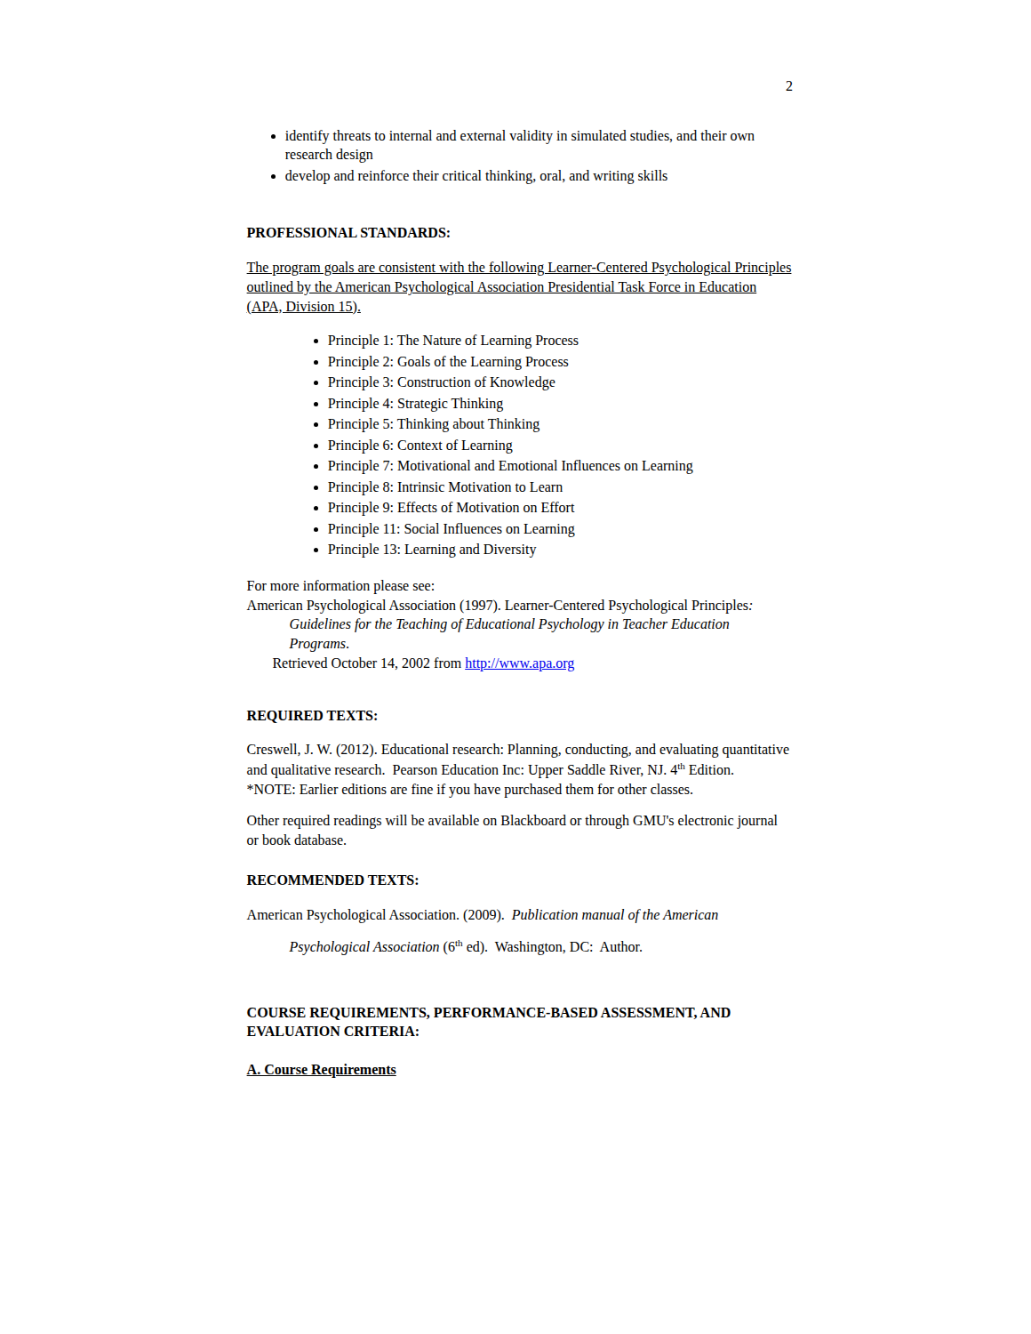2
identify threats to internal and external validity in simulated studies, and their own research design
develop and reinforce their critical thinking, oral, and writing skills
Professional Standards:
The program goals are consistent with the following Learner-Centered Psychological Principles outlined by the American Psychological Association Presidential Task Force in Education (APA, Division 15).
Principle 1: The Nature of Learning Process
Principle 2: Goals of the Learning Process
Principle 3: Construction of Knowledge
Principle 4: Strategic Thinking
Principle 5: Thinking about Thinking
Principle 6: Context of Learning
Principle 7: Motivational and Emotional Influences on Learning
Principle 8: Intrinsic Motivation to Learn
Principle 9: Effects of Motivation on Effort
Principle 11: Social Influences on Learning
Principle 13: Learning and Diversity
For more information please see:
American Psychological Association (1997). Learner-Centered Psychological Principles:
Guidelines for the Teaching of Educational Psychology in Teacher Education Programs.
Retrieved October 14, 2002 from http://www.apa.org
Required Texts:
Creswell, J. W. (2012). Educational research: Planning, conducting, and evaluating quantitative and qualitative research. Pearson Education Inc: Upper Saddle River, NJ. 4th Edition.
*NOTE: Earlier editions are fine if you have purchased them for other classes.
Other required readings will be available on Blackboard or through GMU's electronic journal or book database.
Recommended Texts:
American Psychological Association. (2009). Publication manual of the American
Psychological Association (6th ed). Washington, DC: Author.
Course Requirements, Performance-Based Assessment, and Evaluation Criteria:
A. Course Requirements